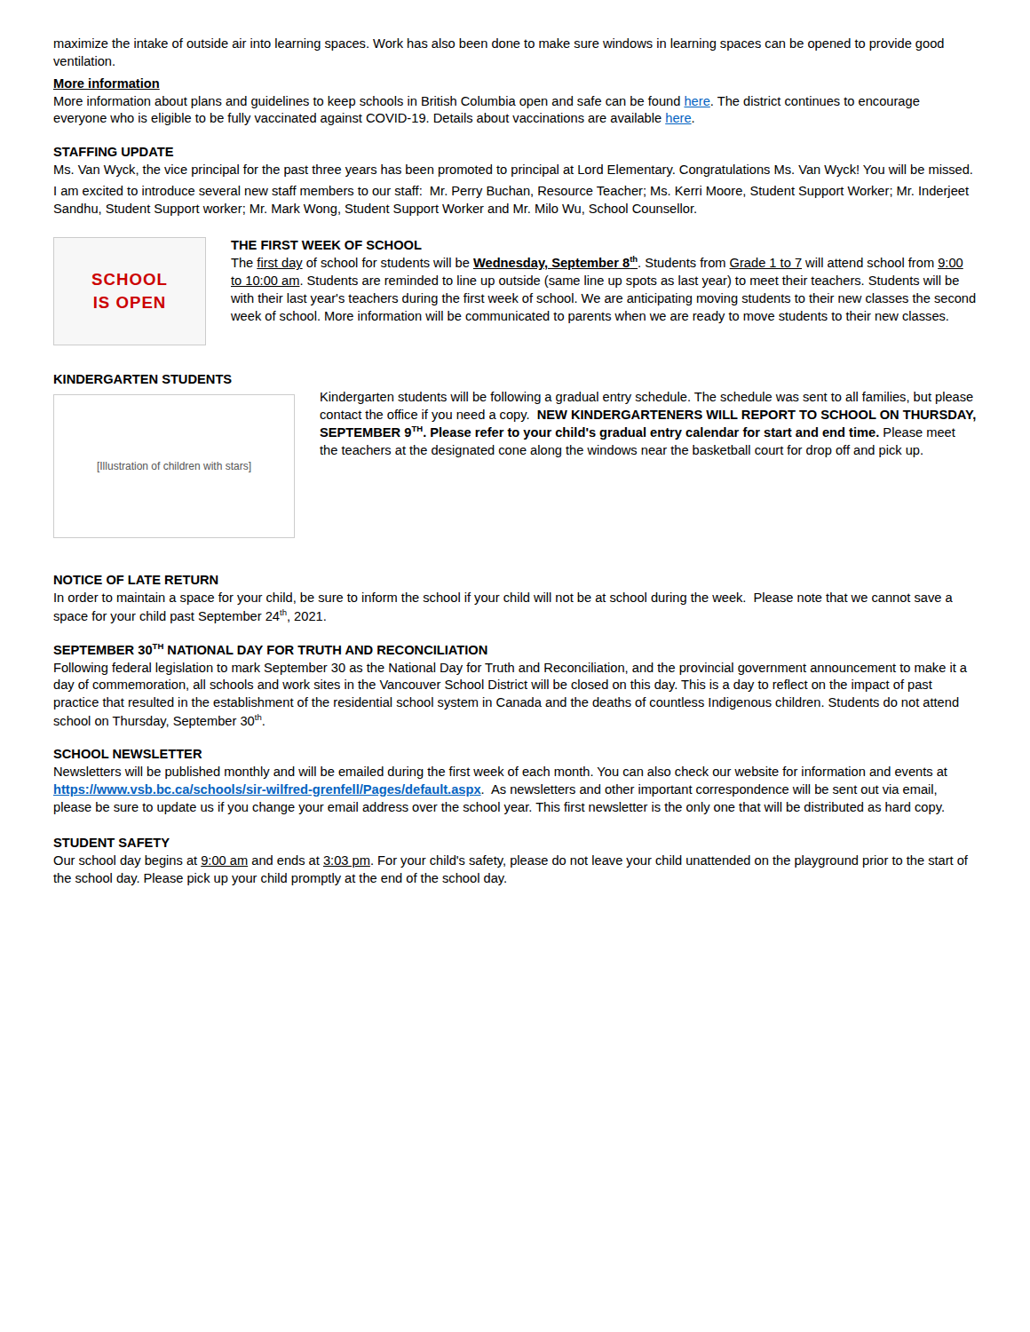maximize the intake of outside air into learning spaces. Work has also been done to make sure windows in learning spaces can be opened to provide good ventilation.
More information
More information about plans and guidelines to keep schools in British Columbia open and safe can be found here. The district continues to encourage everyone who is eligible to be fully vaccinated against COVID-19. Details about vaccinations are available here.
Staffing Update
Ms. Van Wyck, the vice principal for the past three years has been promoted to principal at Lord Elementary. Congratulations Ms. Van Wyck! You will be missed.
I am excited to introduce several new staff members to our staff: Mr. Perry Buchan, Resource Teacher; Ms. Kerri Moore, Student Support Worker; Mr. Inderjeet Sandhu, Student Support worker; Mr. Mark Wong, Student Support Worker and Mr. Milo Wu, School Counsellor.
SCHOOL
IS OPEN
The First Week of School
The first day of school for students will be Wednesday, September 8th. Students from Grade 1 to 7 will attend school from 9:00 to 10:00 am. Students are reminded to line up outside (same line up spots as last year) to meet their teachers. Students will be with their last year's teachers during the first week of school. We are anticipating moving students to their new classes the second week of school. More information will be communicated to parents when we are ready to move students to their new classes.
Kindergarten Students
[Illustration of children with stars]
Kindergarten students will be following a gradual entry schedule. The schedule was sent to all families, but please contact the office if you need a copy. NEW KINDERGARTENERS WILL REPORT TO SCHOOL ON THURSDAY, SEPTEMBER 9TH. Please refer to your child's gradual entry calendar for start and end time. Please meet the teachers at the designated cone along the windows near the basketball court for drop off and pick up.
Notice of Late Return
In order to maintain a space for your child, be sure to inform the school if your child will not be at school during the week. Please note that we cannot save a space for your child past September 24th, 2021.
September 30th National Day for Truth and Reconciliation
Following federal legislation to mark September 30 as the National Day for Truth and Reconciliation, and the provincial government announcement to make it a day of commemoration, all schools and work sites in the Vancouver School District will be closed on this day. This is a day to reflect on the impact of past practice that resulted in the establishment of the residential school system in Canada and the deaths of countless Indigenous children. Students do not attend school on Thursday, September 30th.
School Newsletter
Newsletters will be published monthly and will be emailed during the first week of each month. You can also check our website for information and events at https://www.vsb.bc.ca/schools/sir-wilfred-grenfell/Pages/default.aspx. As newsletters and other important correspondence will be sent out via email, please be sure to update us if you change your email address over the school year. This first newsletter is the only one that will be distributed as hard copy.
Student Safety
Our school day begins at 9:00 am and ends at 3:03 pm. For your child's safety, please do not leave your child unattended on the playground prior to the start of the school day. Please pick up your child promptly at the end of the school day.